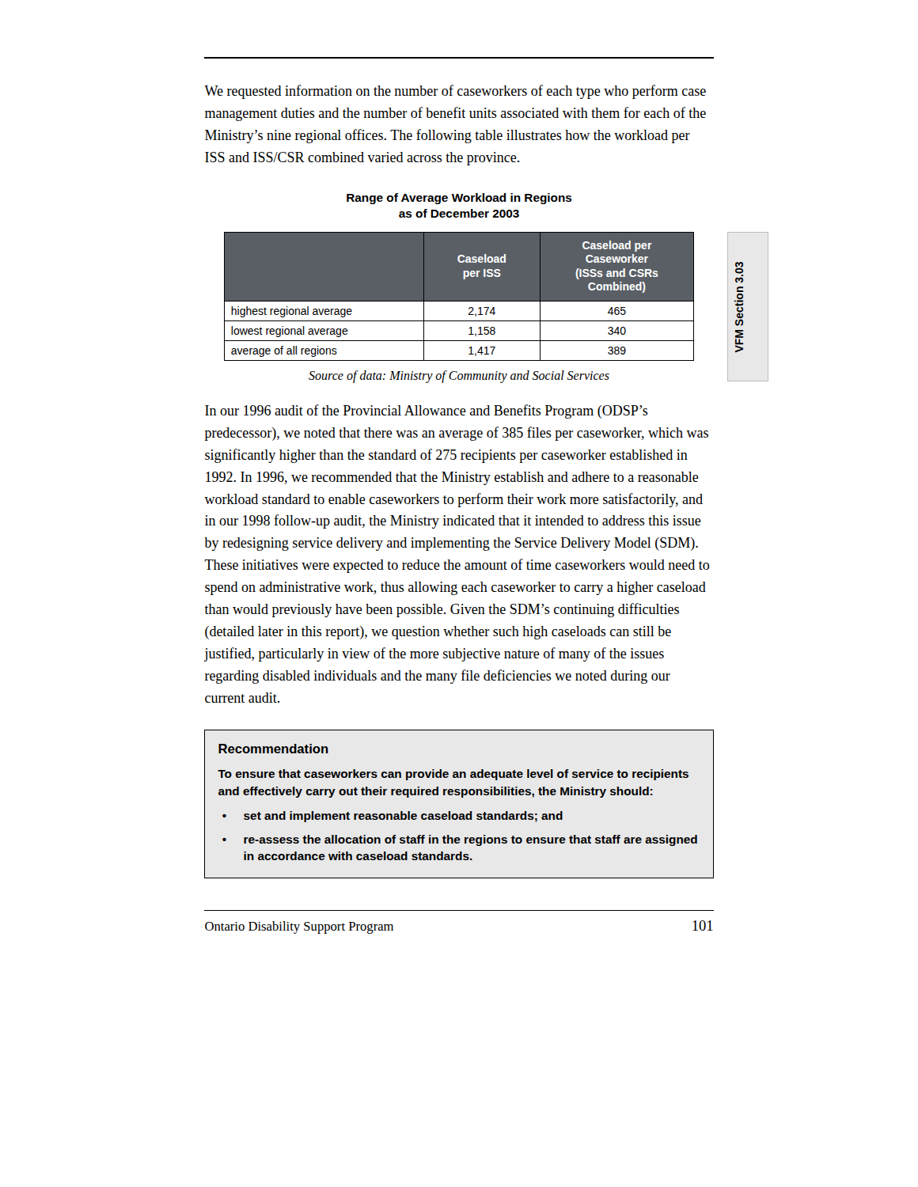VFM Section 3.03
We requested information on the number of caseworkers of each type who perform case management duties and the number of benefit units associated with them for each of the Ministry’s nine regional offices. The following table illustrates how the workload per ISS and ISS/CSR combined varied across the province.
Range of Average Workload in Regions
as of December 2003
| | Caseload per ISS | Caseload per Caseworker (ISSs and CSRs Combined) |
| --- | --- | --- |
| highest regional average | 2,174 | 465 |
| lowest regional average | 1,158 | 340 |
| average of all regions | 1,417 | 389 |
Source of data: Ministry of Community and Social Services
In our 1996 audit of the Provincial Allowance and Benefits Program (ODSP’s predecessor), we noted that there was an average of 385 files per caseworker, which was significantly higher than the standard of 275 recipients per caseworker established in 1992. In 1996, we recommended that the Ministry establish and adhere to a reasonable workload standard to enable caseworkers to perform their work more satisfactorily, and in our 1998 follow-up audit, the Ministry indicated that it intended to address this issue by redesigning service delivery and implementing the Service Delivery Model (SDM). These initiatives were expected to reduce the amount of time caseworkers would need to spend on administrative work, thus allowing each caseworker to carry a higher caseload than would previously have been possible. Given the SDM’s continuing difficulties (detailed later in this report), we question whether such high caseloads can still be justified, particularly in view of the more subjective nature of many of the issues regarding disabled individuals and the many file deficiencies we noted during our current audit.
Recommendation
To ensure that caseworkers can provide an adequate level of service to recipients and effectively carry out their required responsibilities, the Ministry should:
set and implement reasonable caseload standards; and
re-assess the allocation of staff in the regions to ensure that staff are assigned in accordance with caseload standards.
Ontario Disability Support Program
101